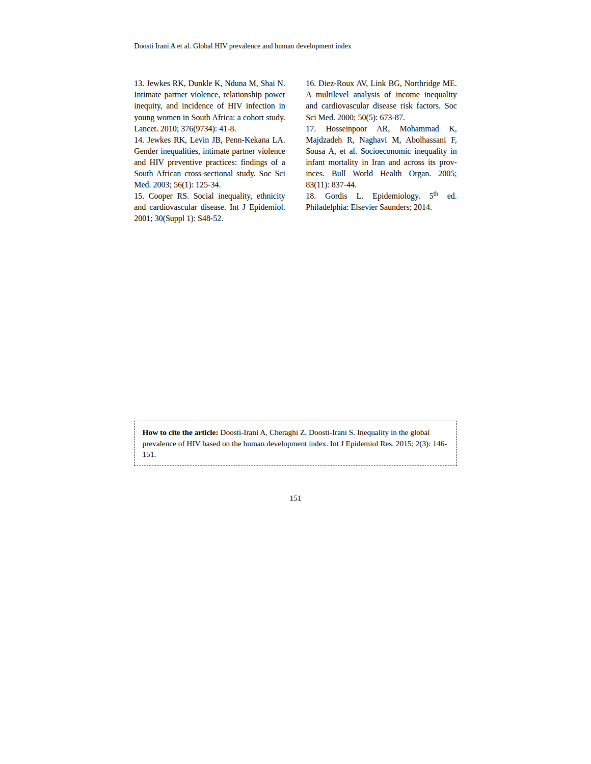Doosti Irani A et al. Global HIV prevalence and human development index
13. Jewkes RK, Dunkle K, Nduna M, Shai N. Intimate partner violence, relationship power inequity, and incidence of HIV infection in young women in South Africa: a cohort study. Lancet. 2010; 376(9734): 41-8.
14. Jewkes RK, Levin JB, Penn-Kekana LA. Gender inequalities, intimate partner violence and HIV preventive practices: findings of a South African cross-sectional study. Soc Sci Med. 2003; 56(1): 125-34.
15. Cooper RS. Social inequality, ethnicity and cardiovascular disease. Int J Epidemiol. 2001; 30(Suppl 1): S48-52.
16. Diez-Roux AV, Link BG, Northridge ME. A multilevel analysis of income inequality and cardiovascular disease risk factors. Soc Sci Med. 2000; 50(5): 673-87.
17. Hosseinpoor AR, Mohammad K, Majdzadeh R, Naghavi M, Abolhassani F, Sousa A, et al. Socioeconomic inequality in infant mortality in Iran and across its provinces. Bull World Health Organ. 2005; 83(11): 837-44.
18. Gordis L. Epidemiology. 5th ed. Philadelphia: Elsevier Saunders; 2014.
How to cite the article: Doosti-Irani A, Cheraghi Z, Doosti-Irani S. Inequality in the global prevalence of HIV based on the human development index. Int J Epidemiol Res. 2015; 2(3): 146-151.
151